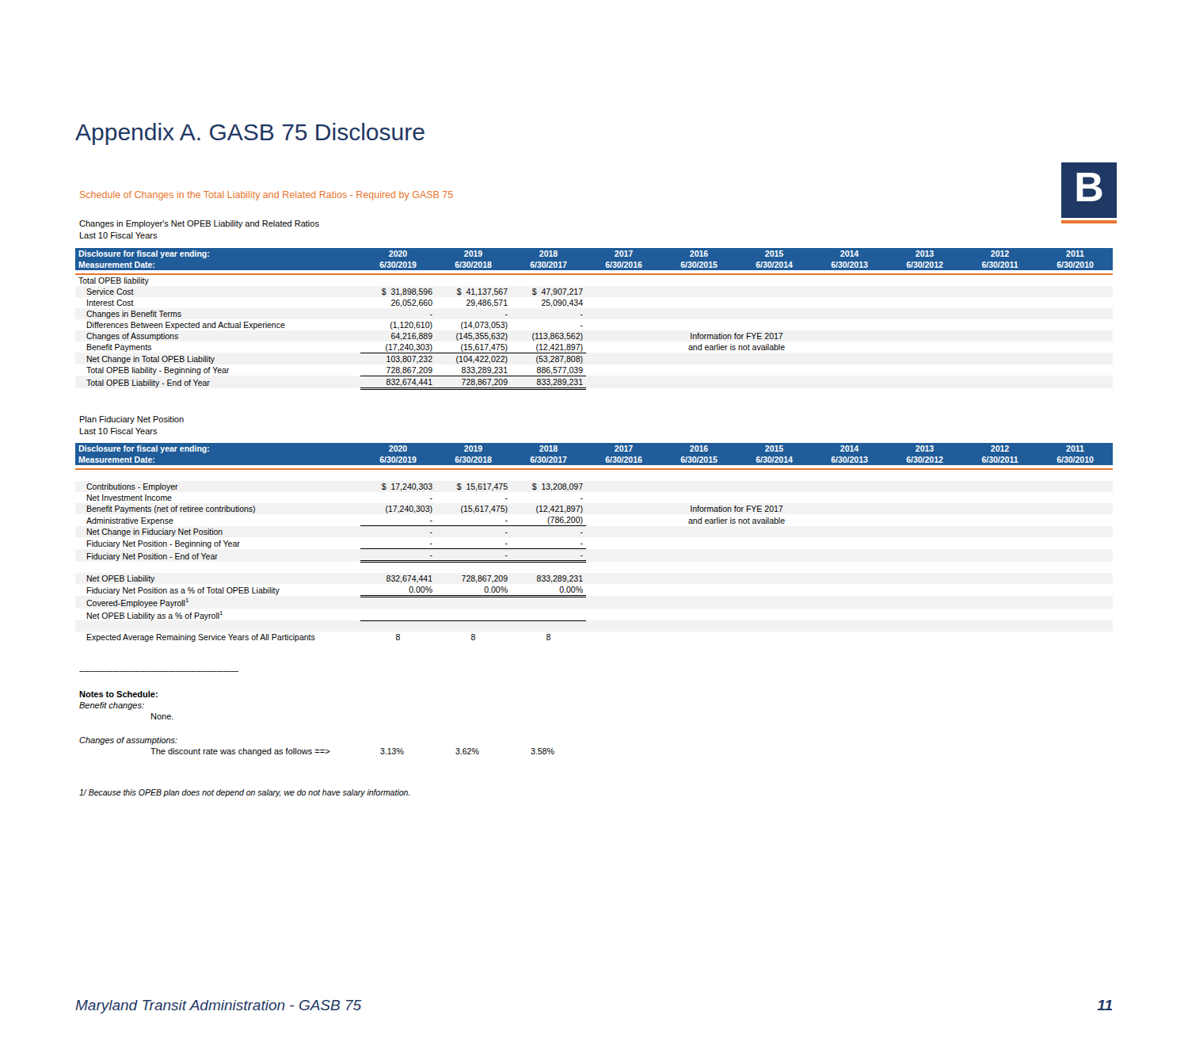B
Appendix A. GASB 75 Disclosure
Schedule of Changes in the Total Liability and Related Ratios - Required by GASB 75
Changes in Employer's Net OPEB Liability and Related Ratios
Last 10 Fiscal Years
| Disclosure for fiscal year ending: | 2020 | 2019 | 2018 | 2017 | 2016 | 2015 | 2014 | 2013 | 2012 | 2011 |
| --- | --- | --- | --- | --- | --- | --- | --- | --- | --- | --- |
| Measurement Date: | 6/30/2019 | 6/30/2018 | 6/30/2017 | 6/30/2016 | 6/30/2015 | 6/30/2014 | 6/30/2013 | 6/30/2012 | 6/30/2011 | 6/30/2010 |
| Total OPEB liability | | | | | | | | | | |
| Service Cost | $ 31,898,596 | $ 41,137,567 | $ 47,907,217 | | | | | | | |
| Interest Cost | 26,052,660 | 29,486,571 | 25,090,434 | | | | | | | |
| Changes in Benefit Terms | - | - | - | | | | | | | |
| Differences Between Expected and Actual Experience | (1,120,610) | (14,073,053) | - | | | | | | | |
| Changes of Assumptions | 64,216,889 | (145,355,632) | (113,863,562) | Information for FYE 2017 | | | |
| Benefit Payments | (17,240,303) | (15,617,475) | (12,421,897) | and earlier is not available | | | |
| Net Change in Total OPEB Liability | 103,807,232 | (104,422,022) | (53,287,808) | | | | | | | |
| Total OPEB liability - Beginning of Year | 728,867,209 | 833,289,231 | 886,577,039 | | | | | | | |
| Total OPEB Liability - End of Year | 832,674,441 | 728,867,209 | 833,289,231 | | | | | | | |
Plan Fiduciary Net Position
Last 10 Fiscal Years
| Disclosure for fiscal year ending: | 2020 | 2019 | 2018 | 2017 | 2016 | 2015 | 2014 | 2013 | 2012 | 2011 |
| --- | --- | --- | --- | --- | --- | --- | --- | --- | --- | --- |
| Measurement Date: | 6/30/2019 | 6/30/2018 | 6/30/2017 | 6/30/2016 | 6/30/2015 | 6/30/2014 | 6/30/2013 | 6/30/2012 | 6/30/2011 | 6/30/2010 |
| Contributions - Employer | $ 17,240,303 | $ 15,617,475 | $ 13,208,097 | | | | | | | |
| Net Investment Income | - | - | - | | | | | | | |
| Benefit Payments (net of retiree contributions) | (17,240,303) | (15,617,475) | (12,421,897) | Information for FYE 2017 | | | |
| Administrative Expense | - | - | (786,200) | and earlier is not available | | | |
| Net Change in Fiduciary Net Position | - | - | - | | | | | | | |
| Fiduciary Net Position - Beginning of Year | - | - | - | | | | | | | |
| Fiduciary Net Position - End of Year | - | - | - | | | | | | | |
| Net OPEB Liability | 832,674,441 | 728,867,209 | 833,289,231 | | | | | | | |
| Fiduciary Net Position as a % of Total OPEB Liability | 0.00% | 0.00% | 0.00% | | | | | | | |
| Covered-Employee Payroll 1 | | | | | | | | | | |
| Net OPEB Liability as a % of Payroll 1 | | | | | | | | | | |
| Expected Average Remaining Service Years of All Participants | 8 | 8 | 8 | | | | | | | |
-----------------------------------------------------------------------
Notes to Schedule:
Benefit changes:
None.
Changes of assumptions:
The discount rate was changed as follows ==> 3.13% 3.62% 3.58%
1/ Because this OPEB plan does not depend on salary, we do not have salary information.
Maryland Transit Administration - GASB 75 11